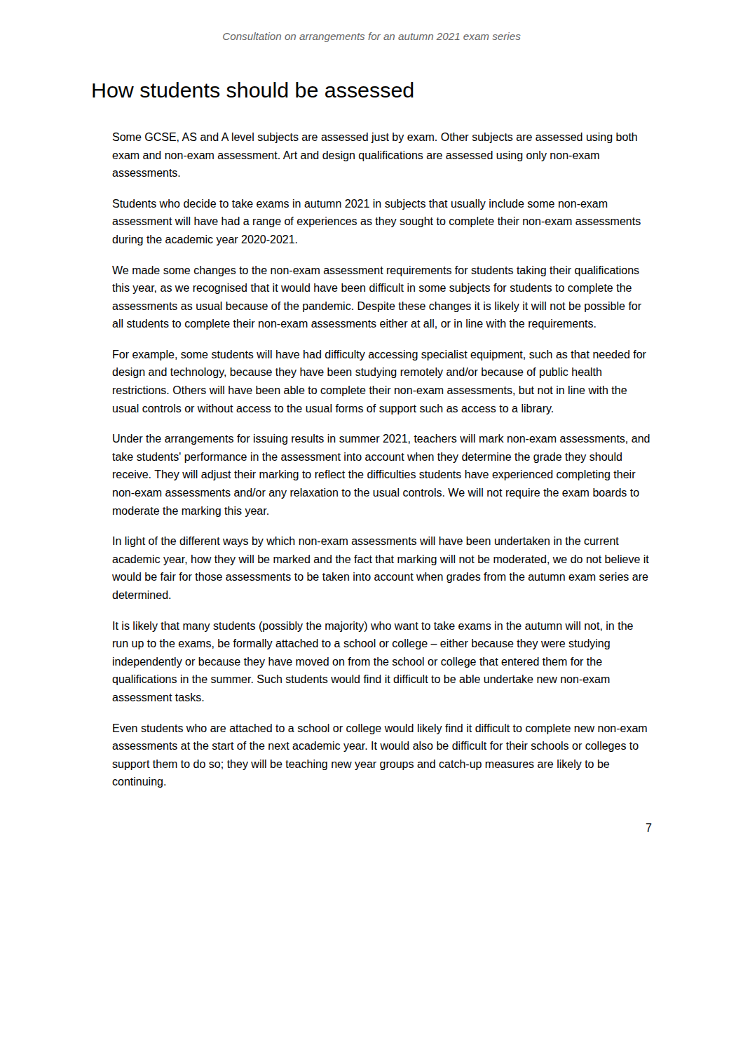Consultation on arrangements for an autumn 2021 exam series
How students should be assessed
Some GCSE, AS and A level subjects are assessed just by exam. Other subjects are assessed using both exam and non-exam assessment. Art and design qualifications are assessed using only non-exam assessments.
Students who decide to take exams in autumn 2021 in subjects that usually include some non-exam assessment will have had a range of experiences as they sought to complete their non-exam assessments during the academic year 2020-2021.
We made some changes to the non-exam assessment requirements for students taking their qualifications this year, as we recognised that it would have been difficult in some subjects for students to complete the assessments as usual because of the pandemic. Despite these changes it is likely it will not be possible for all students to complete their non-exam assessments either at all, or in line with the requirements.
For example, some students will have had difficulty accessing specialist equipment, such as that needed for design and technology, because they have been studying remotely and/or because of public health restrictions. Others will have been able to complete their non-exam assessments, but not in line with the usual controls or without access to the usual forms of support such as access to a library.
Under the arrangements for issuing results in summer 2021, teachers will mark non-exam assessments, and take students' performance in the assessment into account when they determine the grade they should receive. They will adjust their marking to reflect the difficulties students have experienced completing their non-exam assessments and/or any relaxation to the usual controls. We will not require the exam boards to moderate the marking this year.
In light of the different ways by which non-exam assessments will have been undertaken in the current academic year, how they will be marked and the fact that marking will not be moderated, we do not believe it would be fair for those assessments to be taken into account when grades from the autumn exam series are determined.
It is likely that many students (possibly the majority) who want to take exams in the autumn will not, in the run up to the exams, be formally attached to a school or college – either because they were studying independently or because they have moved on from the school or college that entered them for the qualifications in the summer. Such students would find it difficult to be able undertake new non-exam assessment tasks.
Even students who are attached to a school or college would likely find it difficult to complete new non-exam assessments at the start of the next academic year. It would also be difficult for their schools or colleges to support them to do so; they will be teaching new year groups and catch-up measures are likely to be continuing.
7